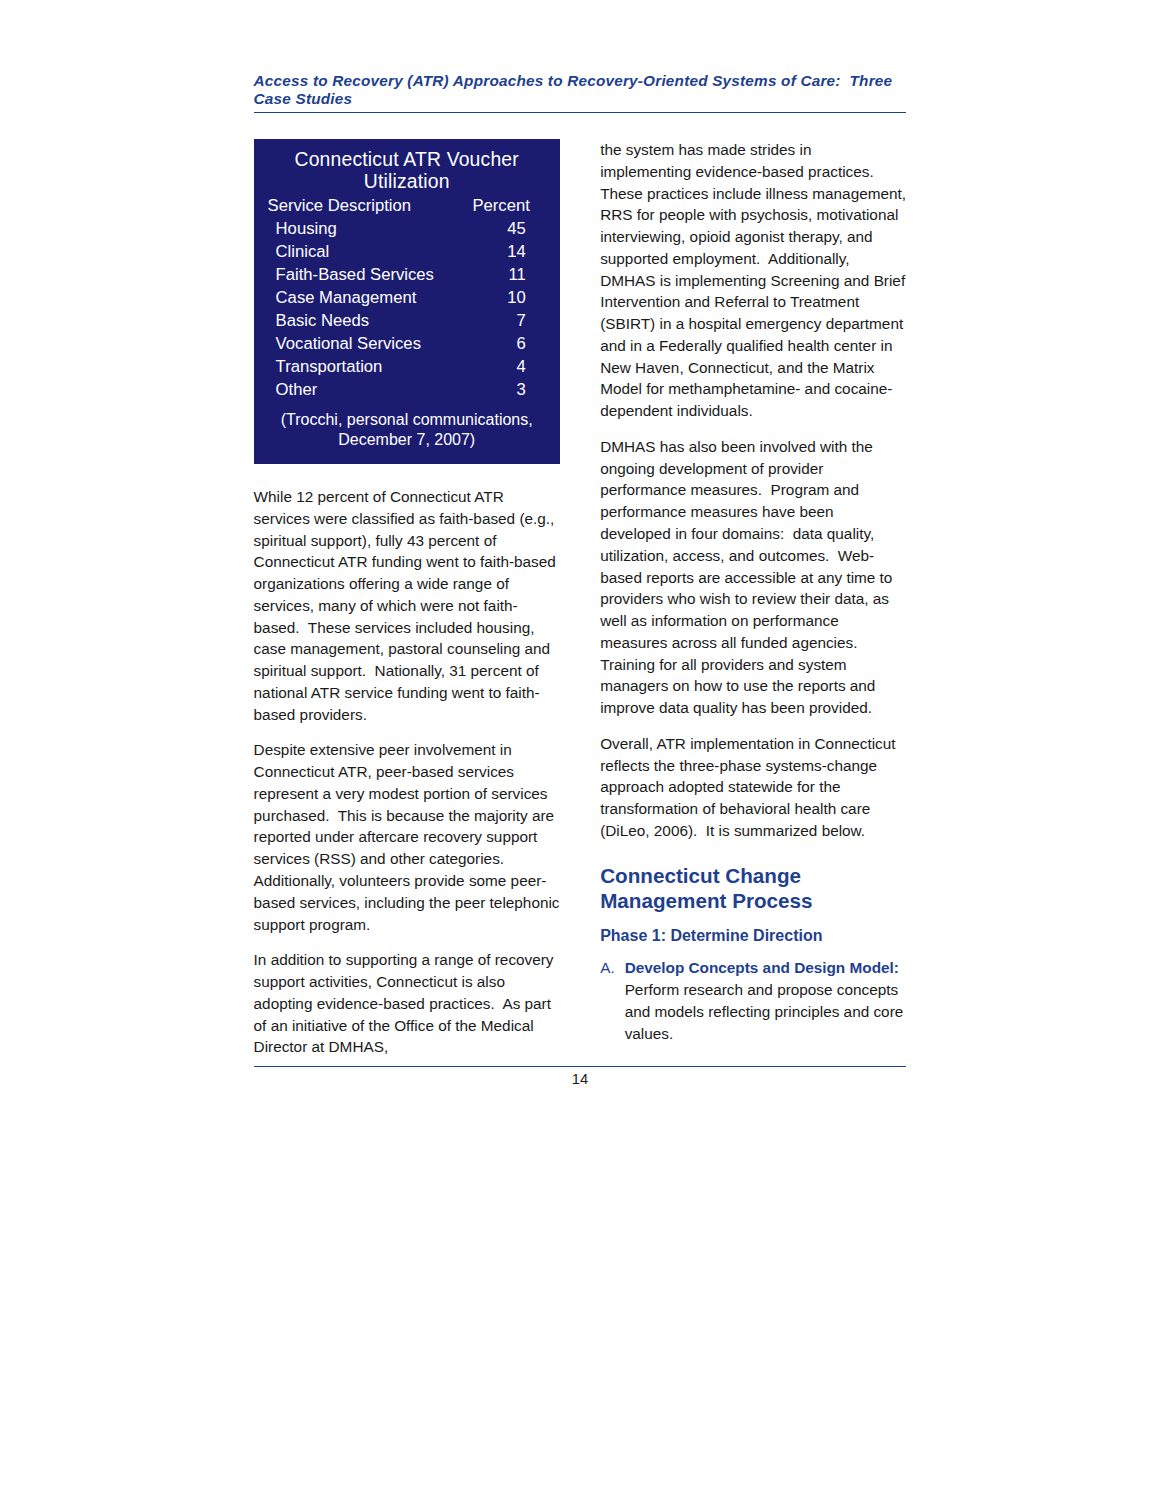Access to Recovery (ATR) Approaches to Recovery-Oriented Systems of Care: Three Case Studies
Connecticut ATR Voucher Utilization
| Service Description | Percent |
| --- | --- |
| Housing | 45 |
| Clinical | 14 |
| Faith-Based Services | 11 |
| Case Management | 10 |
| Basic Needs | 7 |
| Vocational Services | 6 |
| Transportation | 4 |
| Other | 3 |
(Trocchi, personal communications,
December 7, 2007)
While 12 percent of Connecticut ATR services were classified as faith-based (e.g., spiritual support), fully 43 percent of Connecticut ATR funding went to faith-based organizations offering a wide range of services, many of which were not faith-based. These services included housing, case management, pastoral counseling and spiritual support. Nationally, 31 percent of national ATR service funding went to faith-based providers.
Despite extensive peer involvement in Connecticut ATR, peer-based services represent a very modest portion of services purchased. This is because the majority are reported under aftercare recovery support services (RSS) and other categories. Additionally, volunteers provide some peer-based services, including the peer telephonic support program.
In addition to supporting a range of recovery support activities, Connecticut is also adopting evidence-based practices. As part of an initiative of the Office of the Medical Director at DMHAS,
the system has made strides in implementing evidence-based practices. These practices include illness management, RRS for people with psychosis, motivational interviewing, opioid agonist therapy, and supported employment. Additionally, DMHAS is implementing Screening and Brief Intervention and Referral to Treatment (SBIRT) in a hospital emergency department and in a Federally qualified health center in New Haven, Connecticut, and the Matrix Model for methamphetamine- and cocaine-dependent individuals.
DMHAS has also been involved with the ongoing development of provider performance measures. Program and performance measures have been developed in four domains: data quality, utilization, access, and outcomes. Web-based reports are accessible at any time to providers who wish to review their data, as well as information on performance measures across all funded agencies. Training for all providers and system managers on how to use the reports and improve data quality has been provided.
Overall, ATR implementation in Connecticut reflects the three-phase systems-change approach adopted statewide for the transformation of behavioral health care (DiLeo, 2006). It is summarized below.
Connecticut Change Management Process
Phase 1: Determine Direction
A.
Develop Concepts and Design Model: Perform research and propose concepts and models reflecting principles and core values.
14